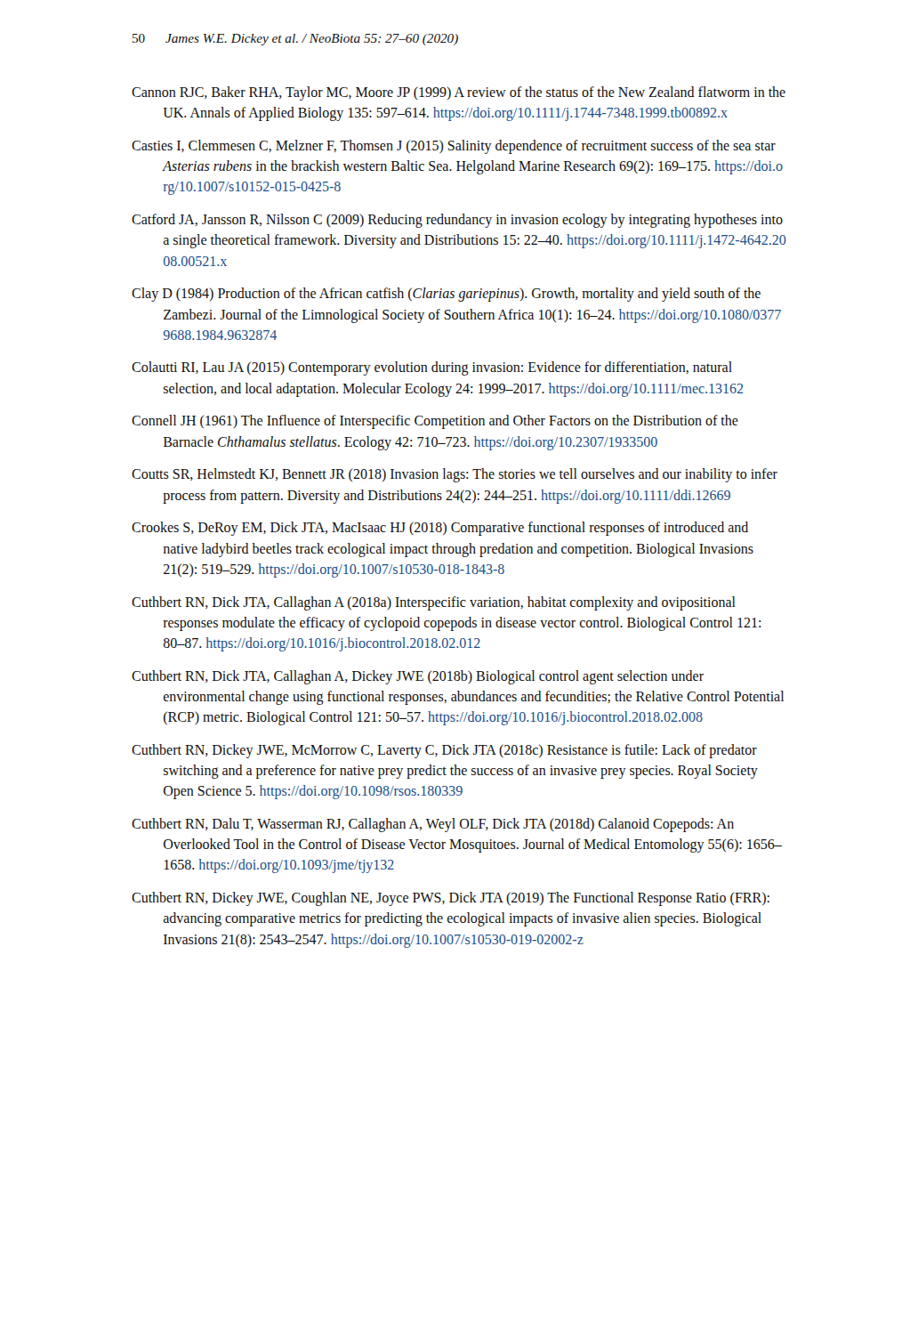50 James W.E. Dickey et al. / NeoBiota 55: 27–60 (2020)
Cannon RJC, Baker RHA, Taylor MC, Moore JP (1999) A review of the status of the New Zealand flatworm in the UK. Annals of Applied Biology 135: 597–614. https://doi.org/10.1111/j.1744-7348.1999.tb00892.x
Casties I, Clemmesen C, Melzner F, Thomsen J (2015) Salinity dependence of recruitment success of the sea star Asterias rubens in the brackish western Baltic Sea. Helgoland Marine Research 69(2): 169–175. https://doi.org/10.1007/s10152-015-0425-8
Catford JA, Jansson R, Nilsson C (2009) Reducing redundancy in invasion ecology by integrating hypotheses into a single theoretical framework. Diversity and Distributions 15: 22–40. https://doi.org/10.1111/j.1472-4642.2008.00521.x
Clay D (1984) Production of the African catfish (Clarias gariepinus). Growth, mortality and yield south of the Zambezi. Journal of the Limnological Society of Southern Africa 10(1): 16–24. https://doi.org/10.1080/03779688.1984.9632874
Colautti RI, Lau JA (2015) Contemporary evolution during invasion: Evidence for differentiation, natural selection, and local adaptation. Molecular Ecology 24: 1999–2017. https://doi.org/10.1111/mec.13162
Connell JH (1961) The Influence of Interspecific Competition and Other Factors on the Distribution of the Barnacle Chthamalus stellatus. Ecology 42: 710–723. https://doi.org/10.2307/1933500
Coutts SR, Helmstedt KJ, Bennett JR (2018) Invasion lags: The stories we tell ourselves and our inability to infer process from pattern. Diversity and Distributions 24(2): 244–251. https://doi.org/10.1111/ddi.12669
Crookes S, DeRoy EM, Dick JTA, MacIsaac HJ (2018) Comparative functional responses of introduced and native ladybird beetles track ecological impact through predation and competition. Biological Invasions 21(2): 519–529. https://doi.org/10.1007/s10530-018-1843-8
Cuthbert RN, Dick JTA, Callaghan A (2018a) Interspecific variation, habitat complexity and ovipositional responses modulate the efficacy of cyclopoid copepods in disease vector control. Biological Control 121: 80–87. https://doi.org/10.1016/j.biocontrol.2018.02.012
Cuthbert RN, Dick JTA, Callaghan A, Dickey JWE (2018b) Biological control agent selection under environmental change using functional responses, abundances and fecundities; the Relative Control Potential (RCP) metric. Biological Control 121: 50–57. https://doi.org/10.1016/j.biocontrol.2018.02.008
Cuthbert RN, Dickey JWE, McMorrow C, Laverty C, Dick JTA (2018c) Resistance is futile: Lack of predator switching and a preference for native prey predict the success of an invasive prey species. Royal Society Open Science 5. https://doi.org/10.1098/rsos.180339
Cuthbert RN, Dalu T, Wasserman RJ, Callaghan A, Weyl OLF, Dick JTA (2018d) Calanoid Copepods: An Overlooked Tool in the Control of Disease Vector Mosquitoes. Journal of Medical Entomology 55(6): 1656–1658. https://doi.org/10.1093/jme/tjy132
Cuthbert RN, Dickey JWE, Coughlan NE, Joyce PWS, Dick JTA (2019) The Functional Response Ratio (FRR): advancing comparative metrics for predicting the ecological impacts of invasive alien species. Biological Invasions 21(8): 2543–2547. https://doi.org/10.1007/s10530-019-02002-z